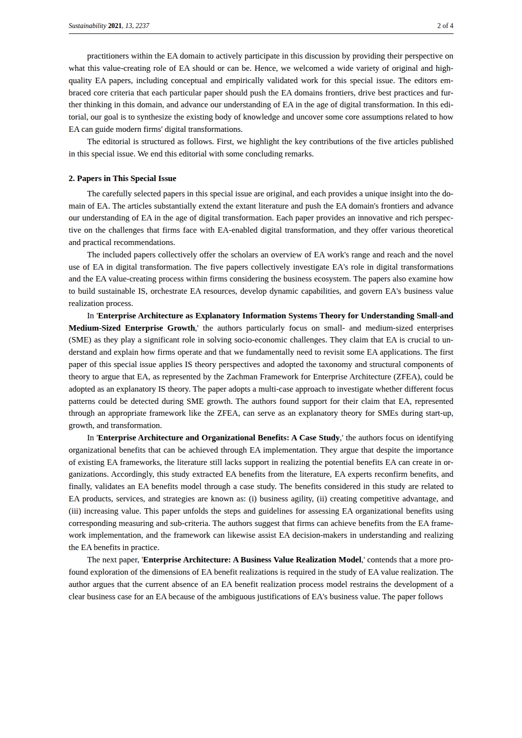Sustainability 2021, 13, 2237 2 of 4
practitioners within the EA domain to actively participate in this discussion by providing their perspective on what this value-creating role of EA should or can be. Hence, we welcomed a wide variety of original and high-quality EA papers, including conceptual and empirically validated work for this special issue. The editors embraced core criteria that each particular paper should push the EA domains frontiers, drive best practices and further thinking in this domain, and advance our understanding of EA in the age of digital transformation. In this editorial, our goal is to synthesize the existing body of knowledge and uncover some core assumptions related to how EA can guide modern firms' digital transformations.
The editorial is structured as follows. First, we highlight the key contributions of the five articles published in this special issue. We end this editorial with some concluding remarks.
2. Papers in This Special Issue
The carefully selected papers in this special issue are original, and each provides a unique insight into the domain of EA. The articles substantially extend the extant literature and push the EA domain's frontiers and advance our understanding of EA in the age of digital transformation. Each paper provides an innovative and rich perspective on the challenges that firms face with EA-enabled digital transformation, and they offer various theoretical and practical recommendations.
The included papers collectively offer the scholars an overview of EA work's range and reach and the novel use of EA in digital transformation. The five papers collectively investigate EA's role in digital transformations and the EA value-creating process within firms considering the business ecosystem. The papers also examine how to build sustainable IS, orchestrate EA resources, develop dynamic capabilities, and govern EA's business value realization process.
In 'Enterprise Architecture as Explanatory Information Systems Theory for Understanding Small-and Medium-Sized Enterprise Growth,' the authors particularly focus on small- and medium-sized enterprises (SME) as they play a significant role in solving socio-economic challenges. They claim that EA is crucial to understand and explain how firms operate and that we fundamentally need to revisit some EA applications. The first paper of this special issue applies IS theory perspectives and adopted the taxonomy and structural components of theory to argue that EA, as represented by the Zachman Framework for Enterprise Architecture (ZFEA), could be adopted as an explanatory IS theory. The paper adopts a multi-case approach to investigate whether different focus patterns could be detected during SME growth. The authors found support for their claim that EA, represented through an appropriate framework like the ZFEA, can serve as an explanatory theory for SMEs during start-up, growth, and transformation.
In 'Enterprise Architecture and Organizational Benefits: A Case Study,' the authors focus on identifying organizational benefits that can be achieved through EA implementation. They argue that despite the importance of existing EA frameworks, the literature still lacks support in realizing the potential benefits EA can create in organizations. Accordingly, this study extracted EA benefits from the literature, EA experts reconfirm benefits, and finally, validates an EA benefits model through a case study. The benefits considered in this study are related to EA products, services, and strategies are known as: (i) business agility, (ii) creating competitive advantage, and (iii) increasing value. This paper unfolds the steps and guidelines for assessing EA organizational benefits using corresponding measuring and sub-criteria. The authors suggest that firms can achieve benefits from the EA framework implementation, and the framework can likewise assist EA decision-makers in understanding and realizing the EA benefits in practice.
The next paper, 'Enterprise Architecture: A Business Value Realization Model,' contends that a more profound exploration of the dimensions of EA benefit realizations is required in the study of EA value realization. The author argues that the current absence of an EA benefit realization process model restrains the development of a clear business case for an EA because of the ambiguous justifications of EA's business value. The paper follows